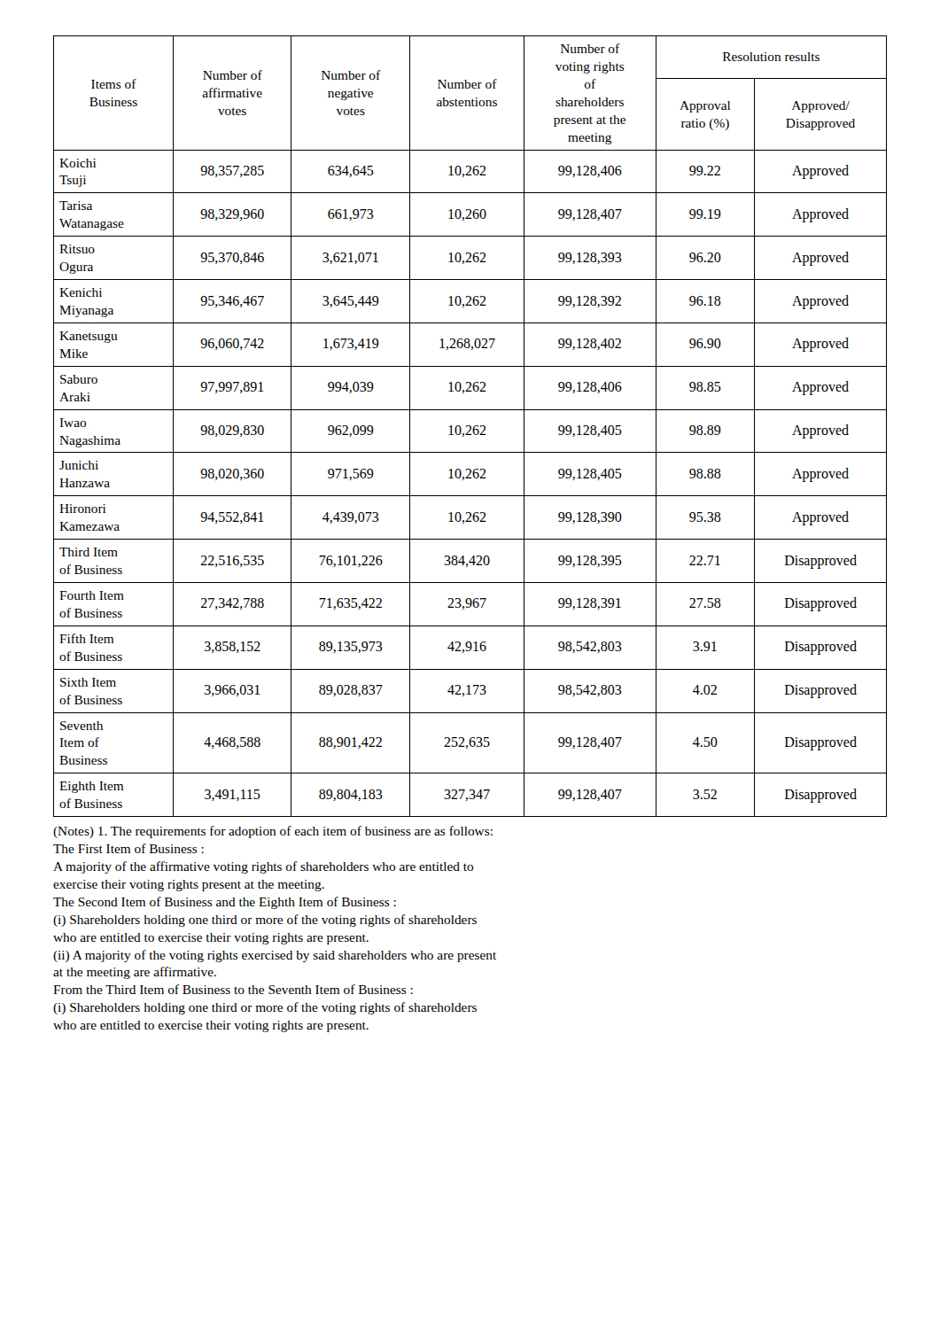| Items of Business | Number of affirmative votes | Number of negative votes | Number of abstentions | Number of voting rights of shareholders present at the meeting | Resolution results |
| --- | --- | --- | --- | --- | --- |
| Approval ratio (%) | Approved/ Disapproved |
| Koichi Tsuji | 98,357,285 | 634,645 | 10,262 | 99,128,406 | 99.22 | Approved |
| Tarisa Watanagase | 98,329,960 | 661,973 | 10,260 | 99,128,407 | 99.19 | Approved |
| Ritsuo Ogura | 95,370,846 | 3,621,071 | 10,262 | 99,128,393 | 96.20 | Approved |
| Kenichi Miyanaga | 95,346,467 | 3,645,449 | 10,262 | 99,128,392 | 96.18 | Approved |
| Kanetsugu Mike | 96,060,742 | 1,673,419 | 1,268,027 | 99,128,402 | 96.90 | Approved |
| Saburo Araki | 97,997,891 | 994,039 | 10,262 | 99,128,406 | 98.85 | Approved |
| Iwao Nagashima | 98,029,830 | 962,099 | 10,262 | 99,128,405 | 98.89 | Approved |
| Junichi Hanzawa | 98,020,360 | 971,569 | 10,262 | 99,128,405 | 98.88 | Approved |
| Hironori Kamezawa | 94,552,841 | 4,439,073 | 10,262 | 99,128,390 | 95.38 | Approved |
| Third Item of Business | 22,516,535 | 76,101,226 | 384,420 | 99,128,395 | 22.71 | Disapproved |
| Fourth Item of Business | 27,342,788 | 71,635,422 | 23,967 | 99,128,391 | 27.58 | Disapproved |
| Fifth Item of Business | 3,858,152 | 89,135,973 | 42,916 | 98,542,803 | 3.91 | Disapproved |
| Sixth Item of Business | 3,966,031 | 89,028,837 | 42,173 | 98,542,803 | 4.02 | Disapproved |
| Seventh Item of Business | 4,468,588 | 88,901,422 | 252,635 | 99,128,407 | 4.50 | Disapproved |
| Eighth Item of Business | 3,491,115 | 89,804,183 | 327,347 | 99,128,407 | 3.52 | Disapproved |
(Notes) 1. The requirements for adoption of each item of business are as follows:
The First Item of Business :
A majority of the affirmative voting rights of shareholders who are entitled to
exercise their voting rights present at the meeting.
The Second Item of Business and the Eighth Item of Business :
(i) Shareholders holding one third or more of the voting rights of shareholders
who are entitled to exercise their voting rights are present.
(ii) A majority of the voting rights exercised by said shareholders who are present
at the meeting are affirmative.
From the Third Item of Business to the Seventh Item of Business :
(i) Shareholders holding one third or more of the voting rights of shareholders
who are entitled to exercise their voting rights are present.